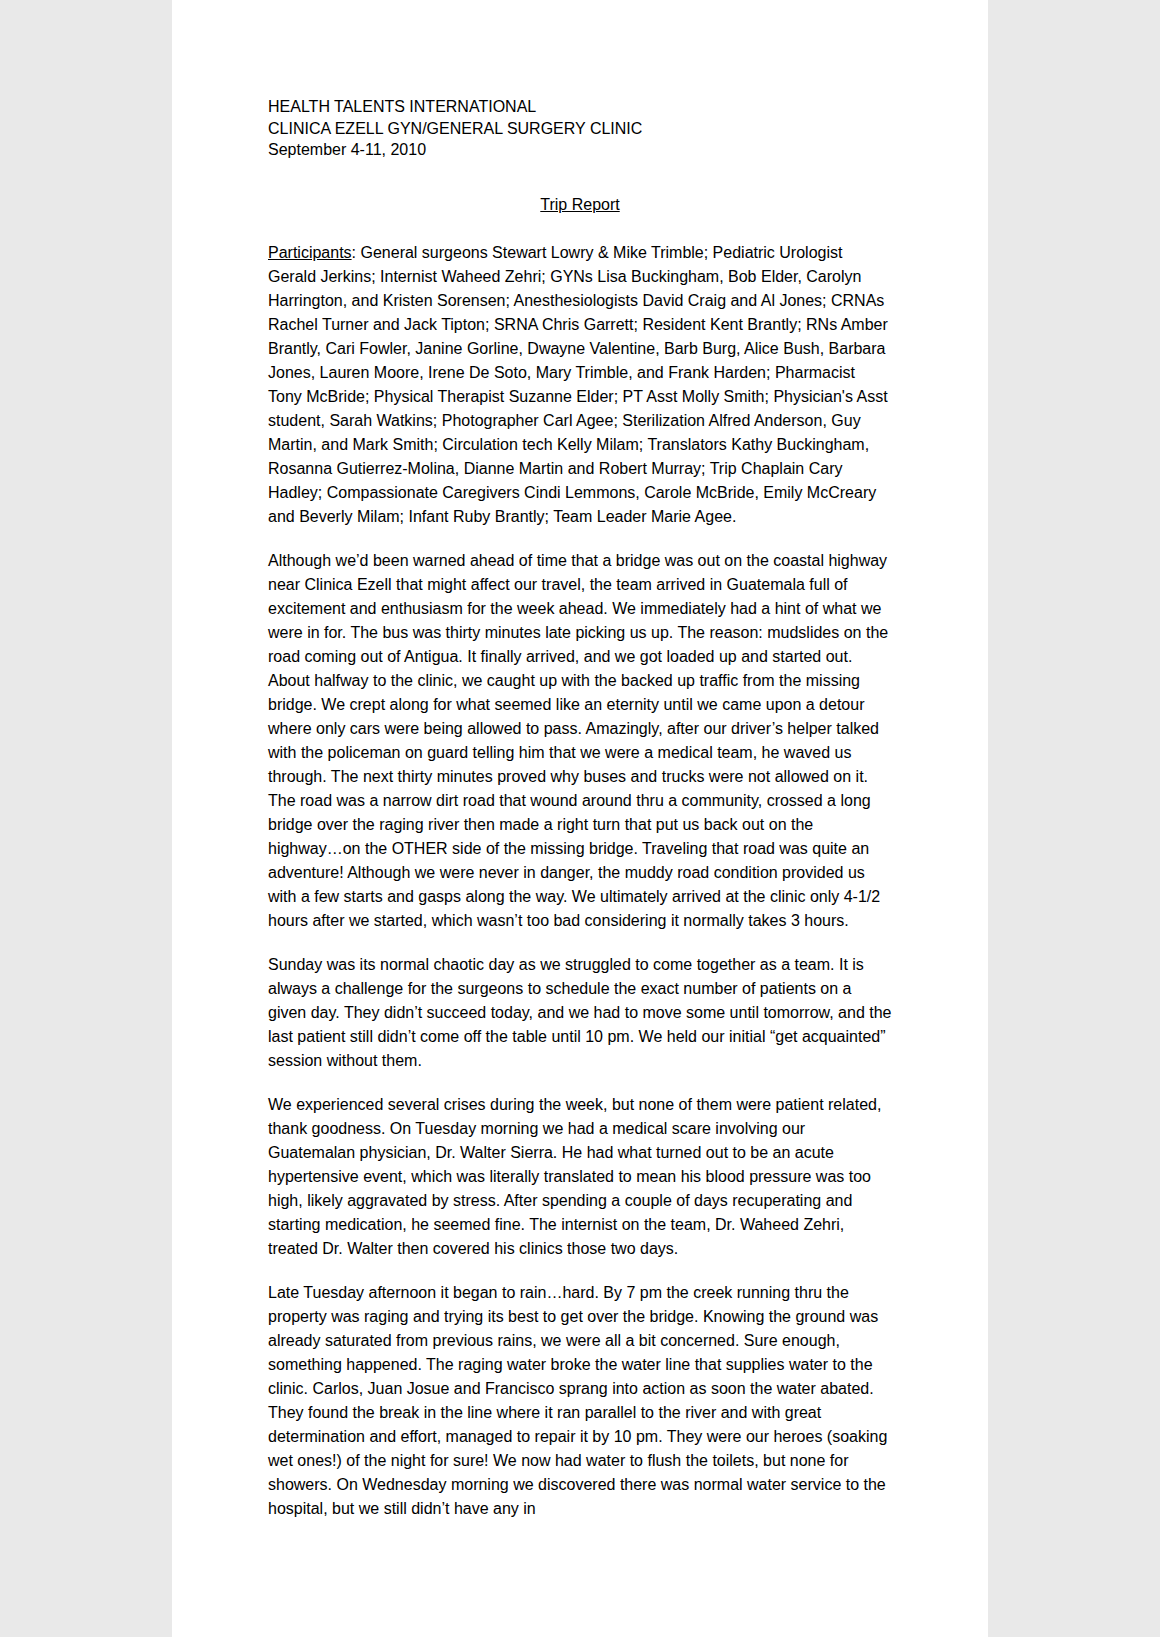HEALTH TALENTS INTERNATIONAL
CLINICA EZELL GYN/GENERAL SURGERY CLINIC
September 4-11, 2010
Trip Report
Participants: General surgeons Stewart Lowry & Mike Trimble; Pediatric Urologist Gerald Jerkins; Internist Waheed Zehri; GYNs Lisa Buckingham, Bob Elder, Carolyn Harrington, and Kristen Sorensen; Anesthesiologists David Craig and Al Jones; CRNAs Rachel Turner and Jack Tipton; SRNA Chris Garrett; Resident Kent Brantly; RNs Amber Brantly, Cari Fowler, Janine Gorline, Dwayne Valentine, Barb Burg, Alice Bush, Barbara Jones, Lauren Moore, Irene De Soto, Mary Trimble, and Frank Harden; Pharmacist Tony McBride; Physical Therapist Suzanne Elder; PT Asst Molly Smith; Physician's Asst student, Sarah Watkins; Photographer Carl Agee; Sterilization Alfred Anderson, Guy Martin, and Mark Smith; Circulation tech Kelly Milam; Translators Kathy Buckingham, Rosanna Gutierrez-Molina, Dianne Martin and Robert Murray; Trip Chaplain Cary Hadley; Compassionate Caregivers Cindi Lemmons, Carole McBride, Emily McCreary and Beverly Milam; Infant Ruby Brantly; Team Leader Marie Agee.
Although we’d been warned ahead of time that a bridge was out on the coastal highway near Clinica Ezell that might affect our travel, the team arrived in Guatemala full of excitement and enthusiasm for the week ahead. We immediately had a hint of what we were in for. The bus was thirty minutes late picking us up. The reason: mudslides on the road coming out of Antigua. It finally arrived, and we got loaded up and started out. About halfway to the clinic, we caught up with the backed up traffic from the missing bridge. We crept along for what seemed like an eternity until we came upon a detour where only cars were being allowed to pass. Amazingly, after our driver’s helper talked with the policeman on guard telling him that we were a medical team, he waved us through. The next thirty minutes proved why buses and trucks were not allowed on it. The road was a narrow dirt road that wound around thru a community, crossed a long bridge over the raging river then made a right turn that put us back out on the highway…on the OTHER side of the missing bridge. Traveling that road was quite an adventure! Although we were never in danger, the muddy road condition provided us with a few starts and gasps along the way. We ultimately arrived at the clinic only 4-1/2 hours after we started, which wasn’t too bad considering it normally takes 3 hours.
Sunday was its normal chaotic day as we struggled to come together as a team. It is always a challenge for the surgeons to schedule the exact number of patients on a given day. They didn’t succeed today, and we had to move some until tomorrow, and the last patient still didn’t come off the table until 10 pm. We held our initial “get acquainted” session without them.
We experienced several crises during the week, but none of them were patient related, thank goodness. On Tuesday morning we had a medical scare involving our Guatemalan physician, Dr. Walter Sierra. He had what turned out to be an acute hypertensive event, which was literally translated to mean his blood pressure was too high, likely aggravated by stress. After spending a couple of days recuperating and starting medication, he seemed fine. The internist on the team, Dr. Waheed Zehri, treated Dr. Walter then covered his clinics those two days.
Late Tuesday afternoon it began to rain…hard. By 7 pm the creek running thru the property was raging and trying its best to get over the bridge. Knowing the ground was already saturated from previous rains, we were all a bit concerned. Sure enough, something happened. The raging water broke the water line that supplies water to the clinic. Carlos, Juan Josue and Francisco sprang into action as soon the water abated. They found the break in the line where it ran parallel to the river and with great determination and effort, managed to repair it by 10 pm. They were our heroes (soaking wet ones!) of the night for sure! We now had water to flush the toilets, but none for showers. On Wednesday morning we discovered there was normal water service to the hospital, but we still didn’t have any in